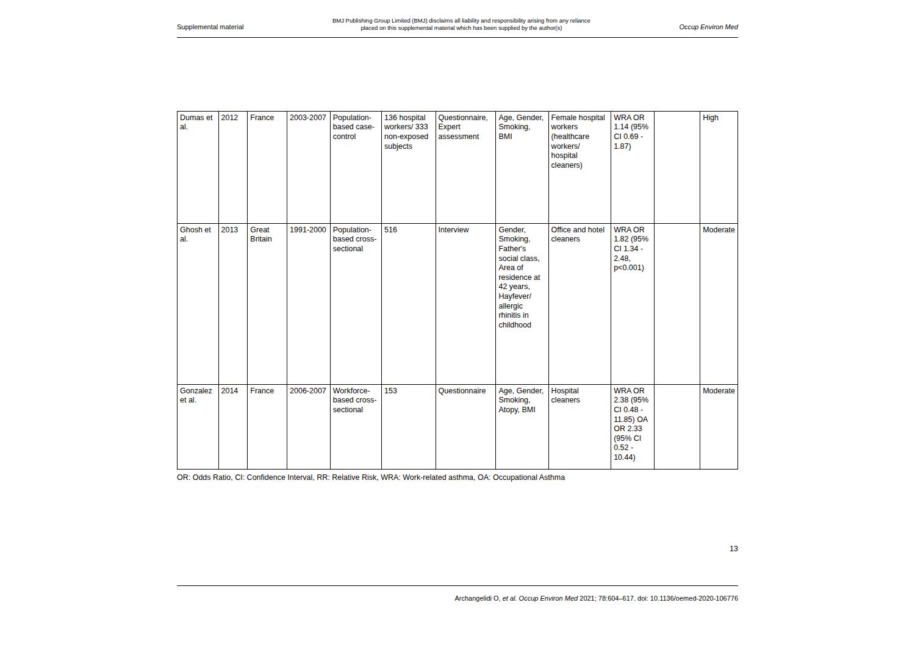Supplemental material
BMJ Publishing Group Limited (BMJ) disclaims all liability and responsibility arising from any reliance
placed on this supplemental material which has been supplied by the author(s)
Occup Environ Med
| Dumas et al. | 2012 | France | 2003-2007 | Population-based case-control | 136 hospital workers/ 333 non-exposed subjects | Questionnaire, Expert assessment | Age, Gender, Smoking, BMI | Female hospital workers (healthcare workers/ hospital cleaners) | WRA OR 1.14 (95% CI 0.69 - 1.87) | | High |
| Ghosh et al. | 2013 | Great Britain | 1991-2000 | Population-based cross-sectional | 516 | Interview | Gender, Smoking, Father's social class, Area of residence at 42 years, Hayfever/ allergic rhinitis in childhood | Office and hotel cleaners | WRA OR 1.82 (95% CI 1.34 - 2.48, p<0.001) | | Moderate |
| Gonzalez et al. | 2014 | France | 2006-2007 | Workforce-based cross-sectional | 153 | Questionnaire | Age, Gender, Smoking, Atopy, BMI | Hospital cleaners | WRA OR 2.38 (95% CI 0.48 - 11.85) OA OR 2.33 (95% CI 0.52 - 10.44) | | Moderate |
OR: Odds Ratio, CI: Confidence Interval, RR: Relative Risk, WRA: Work-related asthma, OA: Occupational Asthma
13
Archangelidi O, et al. Occup Environ Med 2021; 78:604–617. doi: 10.1136/oemed-2020-106776